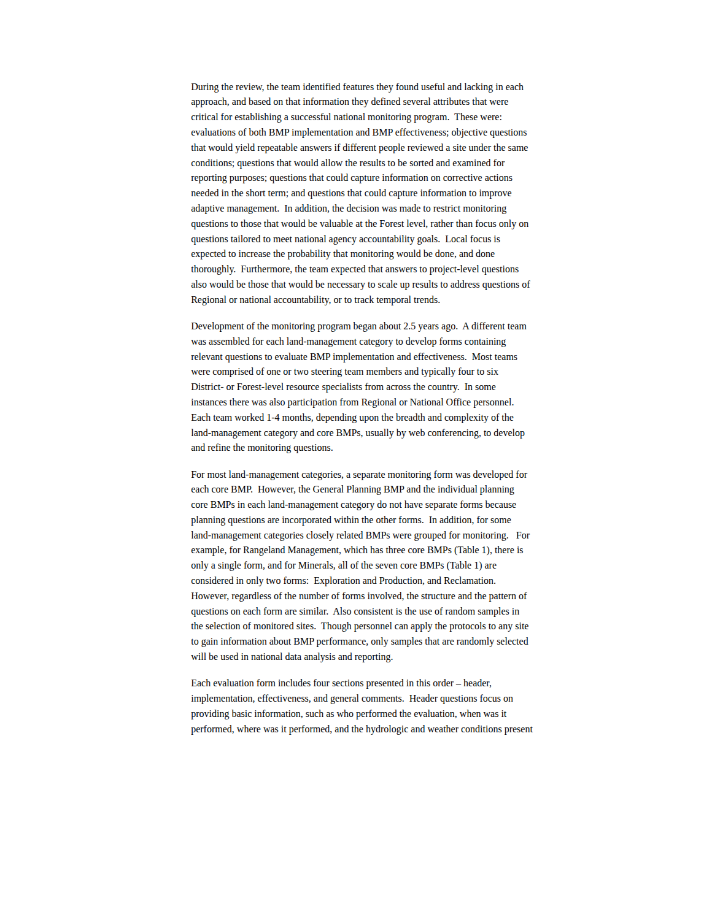During the review, the team identified features they found useful and lacking in each approach, and based on that information they defined several attributes that were critical for establishing a successful national monitoring program. These were: evaluations of both BMP implementation and BMP effectiveness; objective questions that would yield repeatable answers if different people reviewed a site under the same conditions; questions that would allow the results to be sorted and examined for reporting purposes; questions that could capture information on corrective actions needed in the short term; and questions that could capture information to improve adaptive management. In addition, the decision was made to restrict monitoring questions to those that would be valuable at the Forest level, rather than focus only on questions tailored to meet national agency accountability goals. Local focus is expected to increase the probability that monitoring would be done, and done thoroughly. Furthermore, the team expected that answers to project-level questions also would be those that would be necessary to scale up results to address questions of Regional or national accountability, or to track temporal trends.
Development of the monitoring program began about 2.5 years ago. A different team was assembled for each land-management category to develop forms containing relevant questions to evaluate BMP implementation and effectiveness. Most teams were comprised of one or two steering team members and typically four to six District- or Forest-level resource specialists from across the country. In some instances there was also participation from Regional or National Office personnel. Each team worked 1-4 months, depending upon the breadth and complexity of the land-management category and core BMPs, usually by web conferencing, to develop and refine the monitoring questions.
For most land-management categories, a separate monitoring form was developed for each core BMP. However, the General Planning BMP and the individual planning core BMPs in each land-management category do not have separate forms because planning questions are incorporated within the other forms. In addition, for some land-management categories closely related BMPs were grouped for monitoring. For example, for Rangeland Management, which has three core BMPs (Table 1), there is only a single form, and for Minerals, all of the seven core BMPs (Table 1) are considered in only two forms: Exploration and Production, and Reclamation. However, regardless of the number of forms involved, the structure and the pattern of questions on each form are similar. Also consistent is the use of random samples in the selection of monitored sites. Though personnel can apply the protocols to any site to gain information about BMP performance, only samples that are randomly selected will be used in national data analysis and reporting.
Each evaluation form includes four sections presented in this order – header, implementation, effectiveness, and general comments. Header questions focus on providing basic information, such as who performed the evaluation, when was it performed, where was it performed, and the hydrologic and weather conditions present